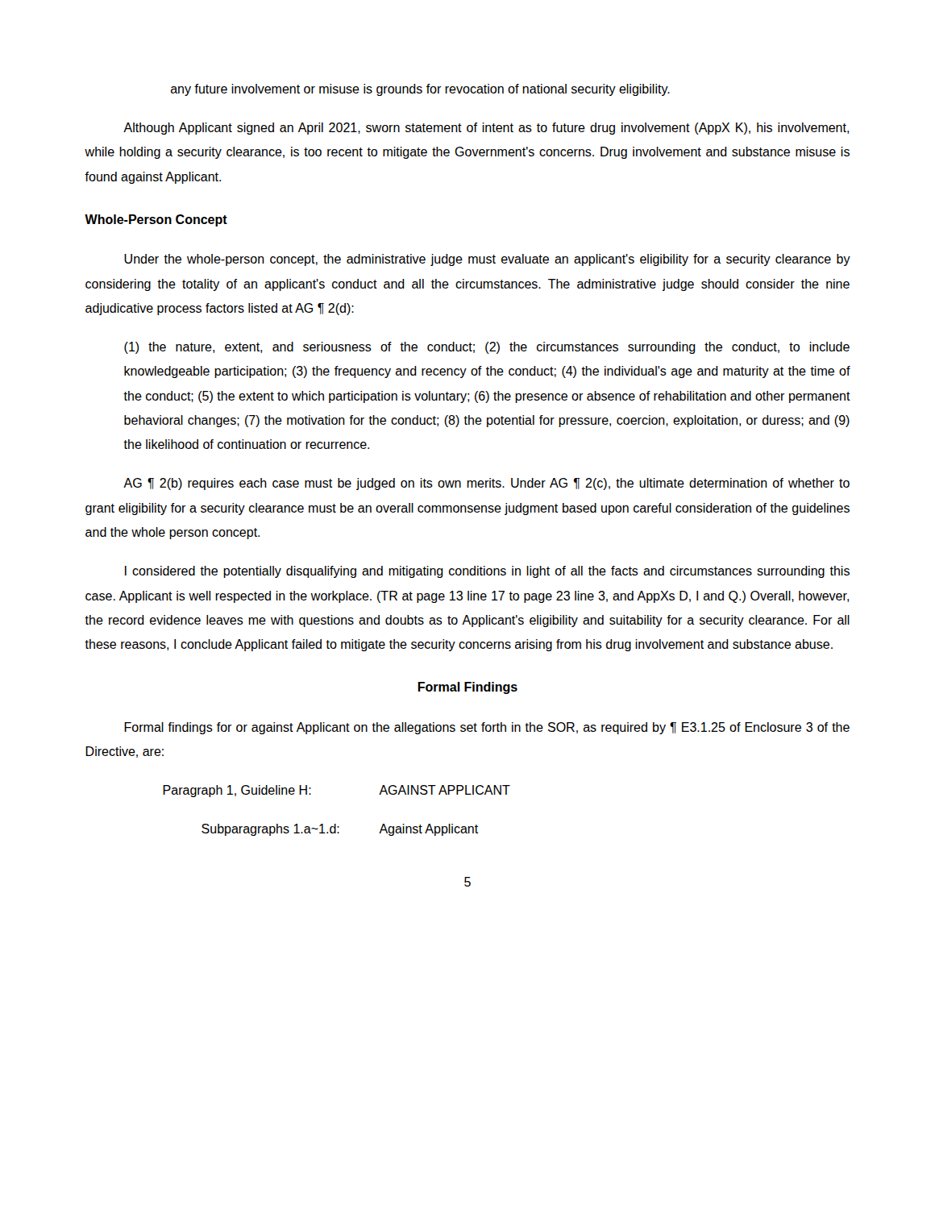any future involvement or misuse is grounds for revocation of national security eligibility.
Although Applicant signed an April 2021, sworn statement of intent as to future drug involvement (AppX K), his involvement, while holding a security clearance, is too recent to mitigate the Government's concerns. Drug involvement and substance misuse is found against Applicant.
Whole-Person Concept
Under the whole-person concept, the administrative judge must evaluate an applicant's eligibility for a security clearance by considering the totality of an applicant's conduct and all the circumstances. The administrative judge should consider the nine adjudicative process factors listed at AG ¶ 2(d):
(1) the nature, extent, and seriousness of the conduct; (2) the circumstances surrounding the conduct, to include knowledgeable participation; (3) the frequency and recency of the conduct; (4) the individual's age and maturity at the time of the conduct; (5) the extent to which participation is voluntary; (6) the presence or absence of rehabilitation and other permanent behavioral changes; (7) the motivation for the conduct; (8) the potential for pressure, coercion, exploitation, or duress; and (9) the likelihood of continuation or recurrence.
AG ¶ 2(b) requires each case must be judged on its own merits. Under AG ¶ 2(c), the ultimate determination of whether to grant eligibility for a security clearance must be an overall commonsense judgment based upon careful consideration of the guidelines and the whole person concept.
I considered the potentially disqualifying and mitigating conditions in light of all the facts and circumstances surrounding this case. Applicant is well respected in the workplace. (TR at page 13 line 17 to page 23 line 3, and AppXs D, I and Q.) Overall, however, the record evidence leaves me with questions and doubts as to Applicant's eligibility and suitability for a security clearance. For all these reasons, I conclude Applicant failed to mitigate the security concerns arising from his drug involvement and substance abuse.
Formal Findings
Formal findings for or against Applicant on the allegations set forth in the SOR, as required by ¶ E3.1.25 of Enclosure 3 of the Directive, are:
Paragraph 1, Guideline H: AGAINST APPLICANT
Subparagraphs 1.a~1.d: Against Applicant
5